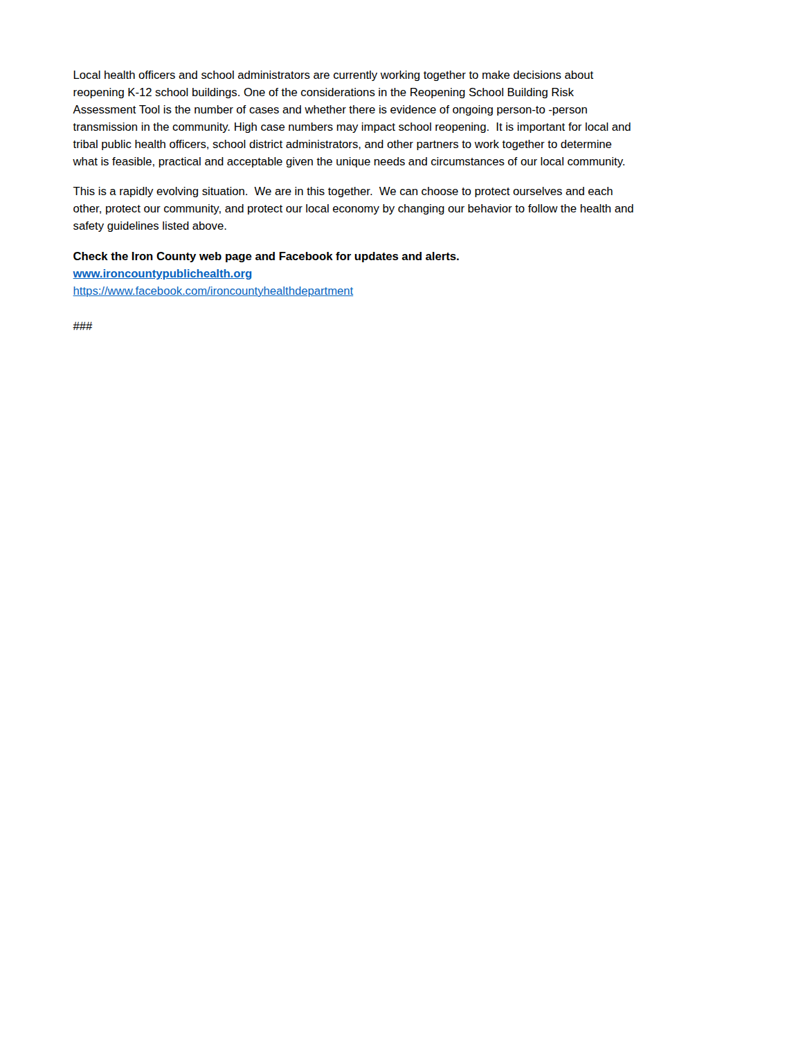Local health officers and school administrators are currently working together to make decisions about reopening K-12 school buildings. One of the considerations in the Reopening School Building Risk Assessment Tool is the number of cases and whether there is evidence of ongoing person-to -person transmission in the community. High case numbers may impact school reopening. It is important for local and tribal public health officers, school district administrators, and other partners to work together to determine what is feasible, practical and acceptable given the unique needs and circumstances of our local community.
This is a rapidly evolving situation. We are in this together. We can choose to protect ourselves and each other, protect our community, and protect our local economy by changing our behavior to follow the health and safety guidelines listed above.
Check the Iron County web page and Facebook for updates and alerts.
www.ironcountypublichealth.org
https://www.facebook.com/ironcountyhealthdepartment
###